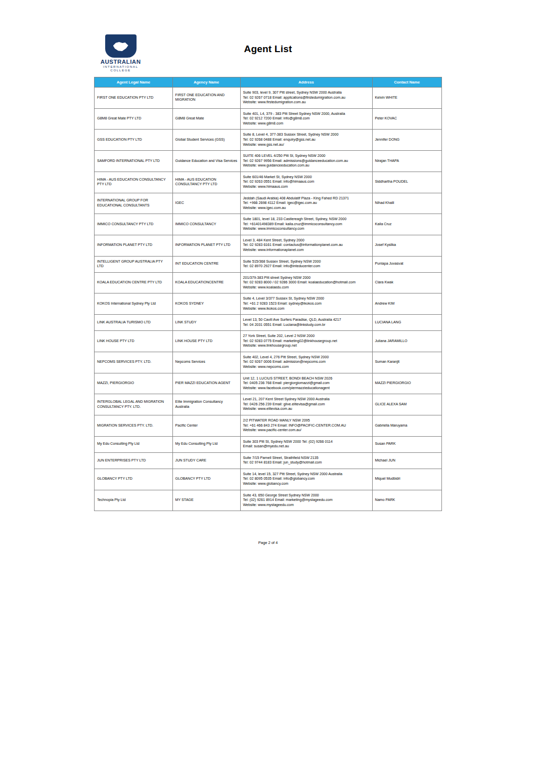AUSTRALIAN
INTERNATIONAL
COLLEGE
Agent List
| Agent Legal Name | Agency Name | Address | Contact Name |
| --- | --- | --- | --- |
| FIRST ONE EDUCATION PTY LTD | FIRST ONE EDUCATION AND MIGRATION | Suite 903, level 9, 307 Pitt street, Sydney NSW 2000 Australia Tel: 02 9267 0718 Email: applications@firstedumigration.com.au Website: www.firstedumigration.com.au | Kelvin WHITE |
| G8M8 Great Mate PTY LTD | G8M8 Great Mate | Suite 401, L4, 379 - 383 Pitt Street Sydney NSW 2000, Australia Tel: 02 9212 7200 Email: info@g8m8.com Website: www.g8m8.com | Peter KOVAC |
| GSS EDUCATION PTY LTD | Global Student Services (GSS) | Suite 8, Level 4, 377-383 Sussex Street, Sydney NSW 2000 Tel: 02 9268 0488 Email: enquiry@gss.net.au Website: www.gss.net.au/ | Jennifer DONG |
| SAMFORD INTERNATIONAL PTY LTD | Guidance Education and Visa Services | SUITE 406 LEVEL 4/250 Pitt St, Sydney NSW 2000 Tel: 02 9267 9956 Email: admissions@guidanceeducation.com.au Website: www.guidanceeducation.com.au | Nirajan THAPA |
| HIMA - AUS EDUCATION CONSULTANCY PTY LTD | HIMA - AUS EDUCATION CONSULTANCY PTY LTD | Suite 601/46 Market St, Sydney NSW 2000 Tel: 02 9263 0551 Email: info@himaaus.com Website: www.himaaus.com | Siddhartha POUDEL |
| INTERNATIONAL GROUP FOR EDUCATIONAL CONSULTANTS | IGEC | Jeddah (Saudi Arabia) 408 Abdulatif Plaza - King Fahed RD 21371 Tel: +966 2698 4112 Email: igec@igec.com.au Website: www.igec.com.au | Nihad Khalil |
| IMMICO CONSULTANCY PTY LTD | IMMICO CONSULTANCY | Suite 1801, level 18, 233 Castlereagh Street, Sydney, NSW 2000 Tel: +61401498389 Email: kaila.cruz@immicoconsultancy.com Website: www.immicoconsultancy.com | Kaila Cruz |
| INFORMATION PLANET PTY LTD | INFORMATION PLANET PTY LTD | Level 3, 484 Kent Street, Sydney 2000 Tel: 02 9283 6161 Email: contactus@informationplanet.com.au Website: www.informationaplanet.com | Josef Kysilka |
| INTELLIGENT GROUP AUSTRALIA PTY LTD | INT EDUCATION CENTRE | Suite 515/368 Sussex Street, Sydney NSW 2000 Tel: 02 8970 2927 Email: info@inteducenter.com | Punlapa Juvasvat |
| KOALA EDUCATION CENTRE PTY LTD | KOALA EDUCATIONCENTRE | 201/379-383 Pitt street Sydney NSW 2000 Tel: 02 9283 8000 / 02 9286 3000 Email: koalaeducation@hotmail.com Website: www.koalaedu.com | Clara Kwak |
| KOKOS International Sydney Pty Ltd | KOKOS SYDNEY | Suite 4, Level 3/377 Sussex St, Sydney NSW 2000 Tel: +61 2 9283 1523 Email: sydney@ikokos.com Website: www.ikokos.com | Andrew KIM |
| LINK AUSTRALIA TURISMO LTD | LINK STUDY | Level 13, 50 Cavill Ave Surfers Paradise, QLD, Australia 4217 Tel: 04 2031 0551 Email: Luciana@linkstudy.com.br | LUCIANA LANG |
| LINK HOUSE PTY LTD | LINK HOUSE PTY LTD | 27 York Street, Suite 202, Level 2 NSW 2000 Tel: 02 9283 0775 Email: marketing02@linkhousegroup.net Website: www.linkhousegroup.net | Juliana JARAMILLO |
| NEPCOMS SERVICES PTY. LTD. | Nepcoms Services | Suite 402, Level 4, 276 Pitt Street, Sydney NSW 2000 Tel: 02 9267 0006 Email: admission@nepcoms.com Website: www.nepcoms.com | Suman Karanjit |
| MAZZI, PIERGIORGIO | PIER MAZZI EDUCATION AGENT | Unit 12, 1 LUCIUS STREET, BONDI BEACH NSW 2026 Tel: 0405 236 768 Email: piergiorgiomazzi@gmail.com Website: www.facebook.com/piermazzieducationagent | MAZZI PIERGIORGIO |
| INTERGLOBAL LEGAL AND MIGRATION CONSULTANCY PTY. LTD. | Elite Immigration Consultancy Australia | Level 21, 207 Kent Street Sydney NSW 2000 Australia Tel: 0426 256 239 Email: glive.elitevisa@gmail.com Website: www.elitevisa.com.au | GLICE ALEXA SAM |
| MIGRATION SERVICES PTY. LTD. | Pacific Center | 2/2 PITWATER ROAD MANLY NSW 2095 Tel: +61 466 843 274 Email: INFO@PACIFIC-CENTER.COM.AU Website: www.pacific-center.com.au/ | Gabriella Maruyama |
| My Edu Consulting Pty Ltd | My Edu Consulting Pty Ltd | Suite 303 Pitt St, Sydney NSW 2000 Tel: (02) 9266 0114 Email: susan@myedu.net.au | Susan PARK |
| JUN ENTERPRISES PTY LTD | JUN STUDY CARE | Suite 7/15 Parnell Street, Strathfield NSW 2135 Tel: 02 9744 8183 Email: jun_study@hotmail.com | Michael JUN |
| GLOBANCY PTY LTD | GLOBANCY PTY LTD | Suite 14, level 15, 327 Pitt Street, Sydney NSW 2000 Australia Tel: 02 8095 0535 Email: info@globancy.com Website: www.globancy.com | Miquel Mudbidri |
| Technopia Pty Ltd | MY STAGE | Suite 43, 650 George Street Sydney NSW 2000 Tel: (02) 9261 8914 Email: marketing@mystageedu.com Website: www.mystageedu.com | Namo PARK |
Page 2 of 4